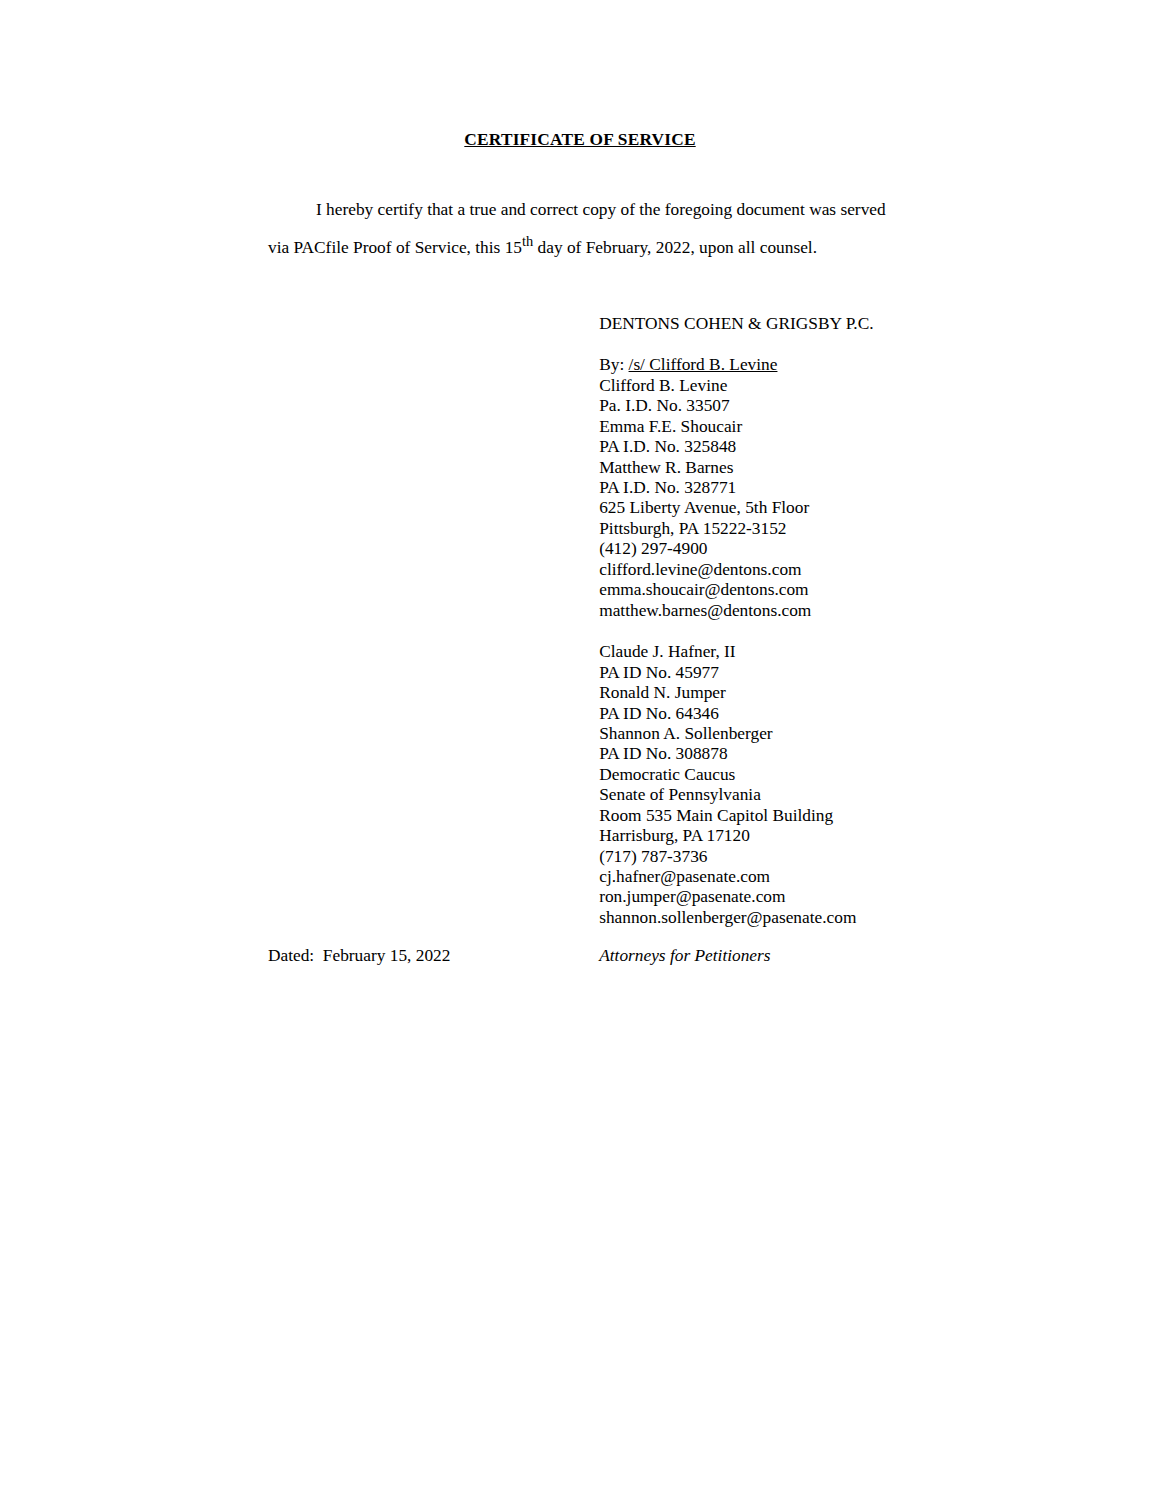CERTIFICATE OF SERVICE
I hereby certify that a true and correct copy of the foregoing document was served via PACfile Proof of Service, this 15th day of February, 2022, upon all counsel.
DENTONS COHEN & GRIGSBY P.C.
By: /s/ Clifford B. Levine
Clifford B. Levine
Pa. I.D. No. 33507
Emma F.E. Shoucair
PA I.D. No. 325848
Matthew R. Barnes
PA I.D. No. 328771
625 Liberty Avenue, 5th Floor
Pittsburgh, PA 15222-3152
(412) 297-4900
clifford.levine@dentons.com
emma.shoucair@dentons.com
matthew.barnes@dentons.com
Claude J. Hafner, II
PA ID No. 45977
Ronald N. Jumper
PA ID No. 64346
Shannon A. Sollenberger
PA ID No. 308878
Democratic Caucus
Senate of Pennsylvania
Room 535 Main Capitol Building
Harrisburg, PA 17120
(717) 787-3736
cj.hafner@pasenate.com
ron.jumper@pasenate.com
shannon.sollenberger@pasenate.com
Dated: February 15, 2022
Attorneys for Petitioners